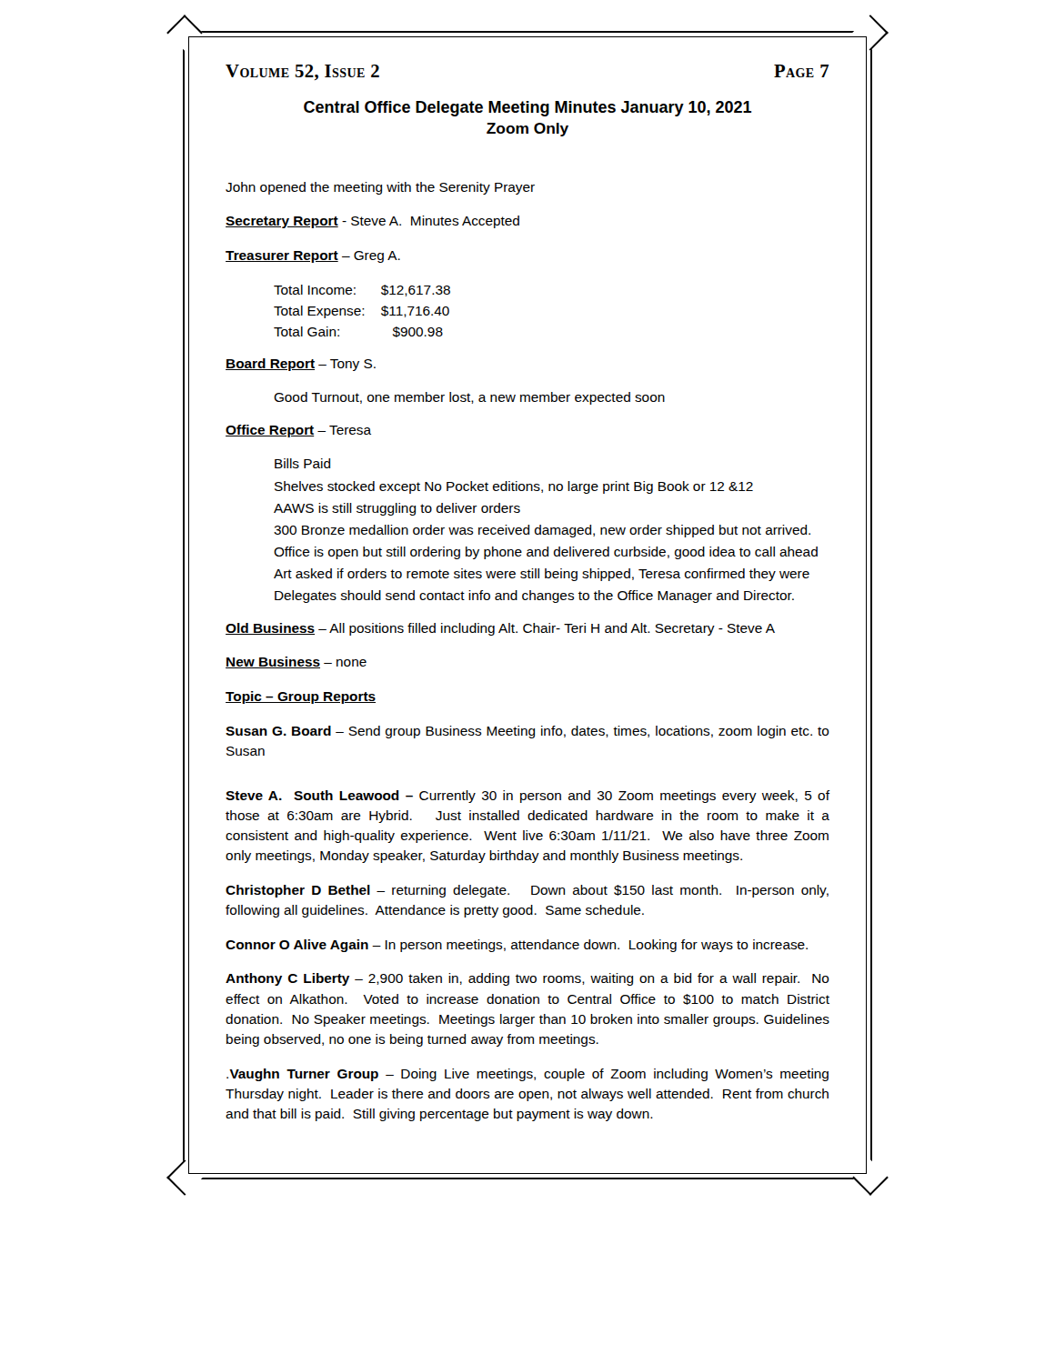Volume 52, Issue 2 Page 7
Central Office Delegate Meeting Minutes January 10, 2021
Zoom Only
John opened the meeting with the Serenity Prayer
Secretary Report - Steve A. Minutes Accepted
Treasurer Report – Greg A.
| Total Income: | $12,617.38 |
| Total Expense: | $11,716.40 |
| Total Gain: | $900.98 |
Board Report – Tony S.
Good Turnout, one member lost, a new member expected soon
Office Report – Teresa
Bills Paid
Shelves stocked except No Pocket editions, no large print Big Book or 12 &12
AAWS is still struggling to deliver orders
300 Bronze medallion order was received damaged, new order shipped but not arrived.
Office is open but still ordering by phone and delivered curbside, good idea to call ahead
Art asked if orders to remote sites were still being shipped, Teresa confirmed they were
Delegates should send contact info and changes to the Office Manager and Director.
Old Business – All positions filled including Alt. Chair- Teri H and Alt. Secretary - Steve A
New Business – none
Topic – Group Reports
Susan G. Board – Send group Business Meeting info, dates, times, locations, zoom login etc. to Susan
Steve A. South Leawood – Currently 30 in person and 30 Zoom meetings every week, 5 of those at 6:30am are Hybrid. Just installed dedicated hardware in the room to make it a consistent and high-quality experience. Went live 6:30am 1/11/21. We also have three Zoom only meetings, Monday speaker, Saturday birthday and monthly Business meetings.
Christopher D Bethel – returning delegate. Down about $150 last month. In-person only, following all guidelines. Attendance is pretty good. Same schedule.
Connor O Alive Again – In person meetings, attendance down. Looking for ways to increase.
Anthony C Liberty – 2,900 taken in, adding two rooms, waiting on a bid for a wall repair. No effect on Alkathon. Voted to increase donation to Central Office to $100 to match District donation. No Speaker meetings. Meetings larger than 10 broken into smaller groups. Guidelines being observed, no one is being turned away from meetings.
.Vaughn Turner Group – Doing Live meetings, couple of Zoom including Women’s meeting Thursday night. Leader is there and doors are open, not always well attended. Rent from church and that bill is paid. Still giving percentage but payment is way down.